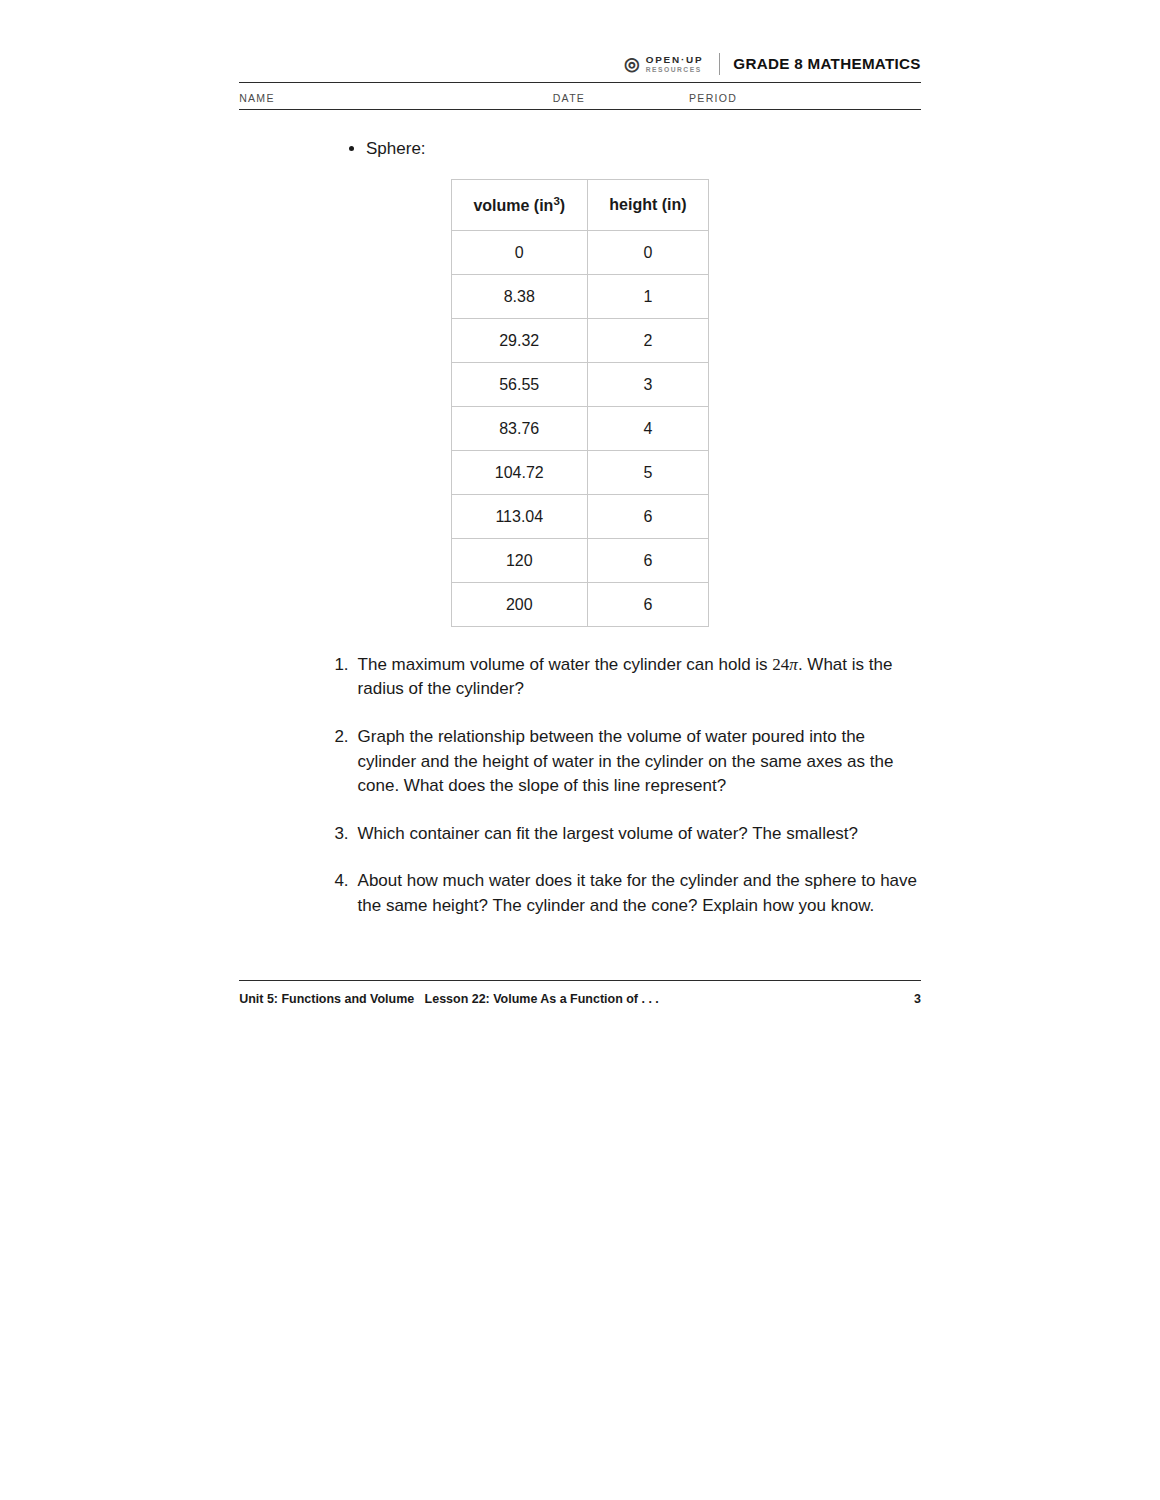◎ OPEN·UP RESOURCES
GRADE 8 MATHEMATICS
NAME DATE PERIOD
Sphere:
| volume (in 3 ) | height (in) |
| --- | --- |
| 0 | 0 |
| 8.38 | 1 |
| 29.32 | 2 |
| 56.55 | 3 |
| 83.76 | 4 |
| 104.72 | 5 |
| 113.04 | 6 |
| 120 | 6 |
| 200 | 6 |
The maximum volume of water the cylinder can hold is 24 π. What is the radius of the cylinder?
Graph the relationship between the volume of water poured into the cylinder and the height of water in the cylinder on the same axes as the cone. What does the slope of this line represent?
Which container can fit the largest volume of water? The smallest?
About how much water does it take for the cylinder and the sphere to have the same height? The cylinder and the cone? Explain how you know.
Unit 5: Functions and Volume Lesson 22: Volume As a Function of . . . 3